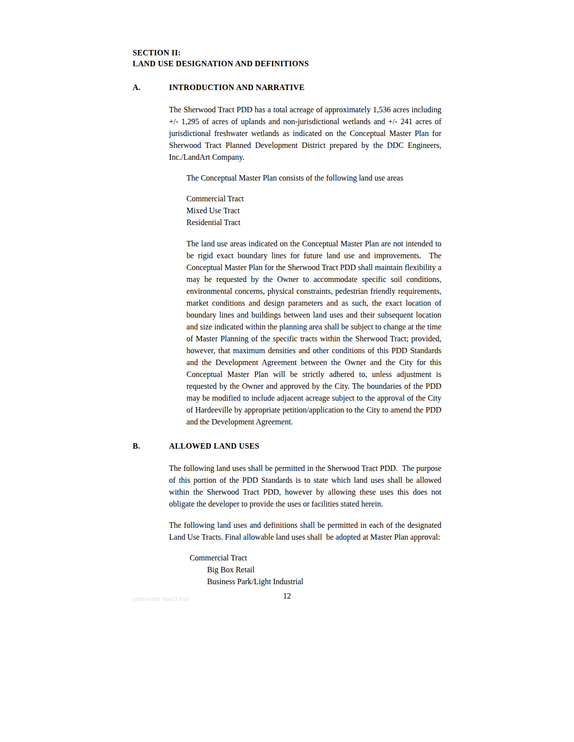SECTION II: LAND USE DESIGNATION AND DEFINITIONS
A.
INTRODUCTION AND NARRATIVE
The Sherwood Tract PDD has a total acreage of approximately 1,536 acres including +/- 1,295 of acres of uplands and non-jurisdictional wetlands and +/- 241 acres of jurisdictional freshwater wetlands as indicated on the Conceptual Master Plan for Sherwood Tract Planned Development District prepared by the DDC Engineers, Inc./LandArt Company.
The Conceptual Master Plan consists of the following land use areas
Commercial Tract
Mixed Use Tract
Residential Tract
The land use areas indicated on the Conceptual Master Plan are not intended to be rigid exact boundary lines for future land use and improvements. The Conceptual Master Plan for the Sherwood Tract PDD shall maintain flexibility a may be requested by the Owner to accommodate specific soil conditions, environmental concerns, physical constraints, pedestrian friendly requirements, market conditions and design parameters and as such, the exact location of boundary lines and buildings between land uses and their subsequent location and size indicated within the planning area shall be subject to change at the time of Master Planning of the specific tracts within the Sherwood Tract; provided, however, that maximum densities and other conditions of this PDD Standards and the Development Agreement between the Owner and the City for this Conceptual Master Plan will be strictly adhered to, unless adjustment is requested by the Owner and approved by the City. The boundaries of the PDD may be modified to include adjacent acreage subject to the approval of the City of Hardeeville by appropriate petition/application to the City to amend the PDD and the Development Agreement.
B.
ALLOWED LAND USES
The following land uses shall be permitted in the Sherwood Tract PDD. The purpose of this portion of the PDD Standards is to state which land uses shall be allowed within the Sherwood Tract PDD, however by allowing these uses this does not obligate the developer to provide the uses or facilities stated herein.
The following land uses and definitions shall be permitted in each of the designated Land Use Tracts. Final allowable land uses shall be adopted at Master Plan approval:
Commercial Tract
Big Box Retail
Business Park/Light Industrial
12
SHERWOOD TRACT PDD